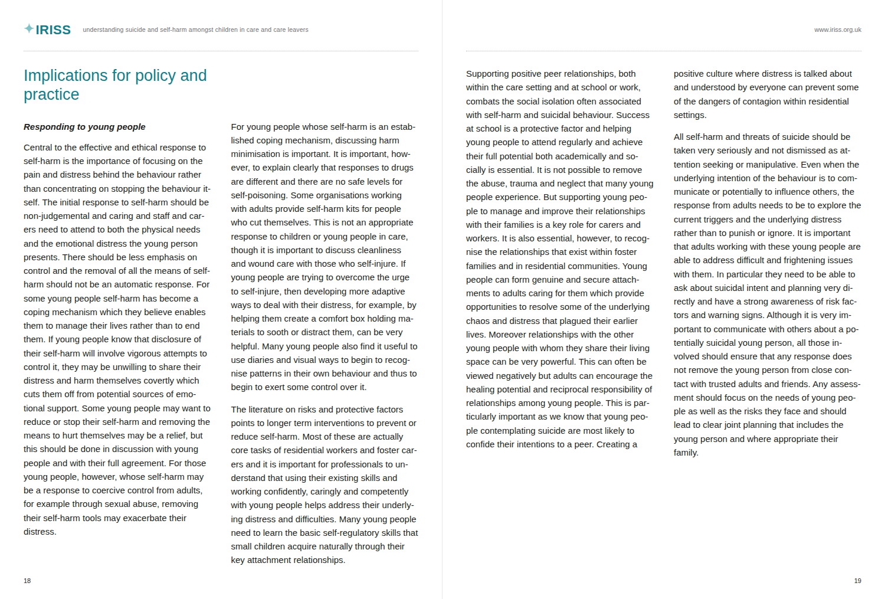✦IRISS
understanding suicide and self-harm amongst children in care and care leavers
Implications for policy and practice
Responding to young people
Central to the effective and ethical response to self-harm is the importance of focusing on the pain and distress behind the behaviour rather than concentrating on stopping the behaviour itself. The initial response to self-harm should be non-judgemental and caring and staff and carers need to attend to both the physical needs and the emotional distress the young person presents. There should be less emphasis on control and the removal of all the means of self-harm should not be an automatic response. For some young people self-harm has become a coping mechanism which they believe enables them to manage their lives rather than to end them. If young people know that disclosure of their self-harm will involve vigorous attempts to control it, they may be unwilling to share their distress and harm themselves covertly which cuts them off from potential sources of emotional support. Some young people may want to reduce or stop their self-harm and removing the means to hurt themselves may be a relief, but this should be done in discussion with young people and with their full agreement. For those young people, however, whose self-harm may be a response to coercive control from adults, for example through sexual abuse, removing their self-harm tools may exacerbate their distress.
For young people whose self-harm is an established coping mechanism, discussing harm minimisation is important. It is important, however, to explain clearly that responses to drugs are different and there are no safe levels for self-poisoning. Some organisations working with adults provide self-harm kits for people who cut themselves. This is not an appropriate response to children or young people in care, though it is important to discuss cleanliness and wound care with those who self-injure. If young people are trying to overcome the urge to self-injure, then developing more adaptive ways to deal with their distress, for example, by helping them create a comfort box holding materials to sooth or distract them, can be very helpful. Many young people also find it useful to use diaries and visual ways to begin to recognise patterns in their own behaviour and thus to begin to exert some control over it.
The literature on risks and protective factors points to longer term interventions to prevent or reduce self-harm. Most of these are actually core tasks of residential workers and foster carers and it is important for professionals to understand that using their existing skills and working confidently, caringly and competently with young people helps address their underlying distress and difficulties. Many young people need to learn the basic self-regulatory skills that small children acquire naturally through their key attachment relationships.
18
www.iriss.org.uk
Supporting positive peer relationships, both within the care setting and at school or work, combats the social isolation often associated with self-harm and suicidal behaviour. Success at school is a protective factor and helping young people to attend regularly and achieve their full potential both academically and socially is essential. It is not possible to remove the abuse, trauma and neglect that many young people experience. But supporting young people to manage and improve their relationships with their families is a key role for carers and workers. It is also essential, however, to recognise the relationships that exist within foster families and in residential communities. Young people can form genuine and secure attachments to adults caring for them which provide opportunities to resolve some of the underlying chaos and distress that plagued their earlier lives. Moreover relationships with the other young people with whom they share their living space can be very powerful. This can often be viewed negatively but adults can encourage the healing potential and reciprocal responsibility of relationships among young people. This is particularly important as we know that young people contemplating suicide are most likely to confide their intentions to a peer. Creating a positive culture where distress is talked about and understood by everyone can prevent some of the dangers of contagion within residential settings.
All self-harm and threats of suicide should be taken very seriously and not dismissed as attention seeking or manipulative. Even when the underlying intention of the behaviour is to communicate or potentially to influence others, the response from adults needs to be to explore the current triggers and the underlying distress rather than to punish or ignore. It is important that adults working with these young people are able to address difficult and frightening issues with them. In particular they need to be able to ask about suicidal intent and planning very directly and have a strong awareness of risk factors and warning signs. Although it is very important to communicate with others about a potentially suicidal young person, all those involved should ensure that any response does not remove the young person from close contact with trusted adults and friends. Any assessment should focus on the needs of young people as well as the risks they face and should lead to clear joint planning that includes the young person and where appropriate their family.
19